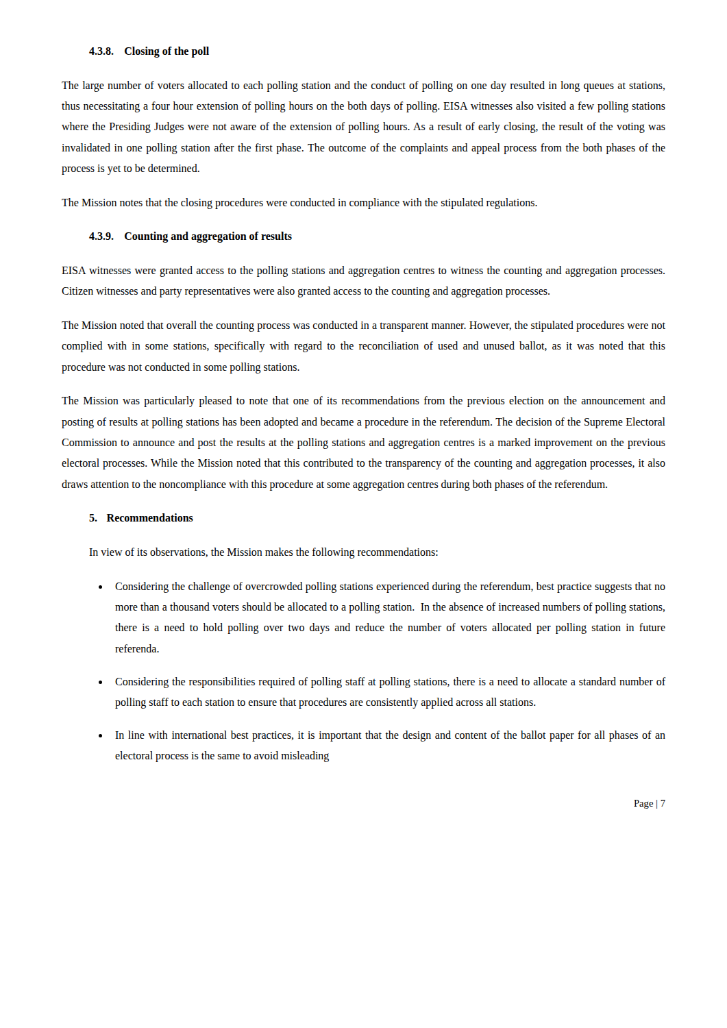4.3.8. Closing of the poll
The large number of voters allocated to each polling station and the conduct of polling on one day resulted in long queues at stations, thus necessitating a four hour extension of polling hours on the both days of polling. EISA witnesses also visited a few polling stations where the Presiding Judges were not aware of the extension of polling hours. As a result of early closing, the result of the voting was invalidated in one polling station after the first phase. The outcome of the complaints and appeal process from the both phases of the process is yet to be determined.
The Mission notes that the closing procedures were conducted in compliance with the stipulated regulations.
4.3.9. Counting and aggregation of results
EISA witnesses were granted access to the polling stations and aggregation centres to witness the counting and aggregation processes. Citizen witnesses and party representatives were also granted access to the counting and aggregation processes.
The Mission noted that overall the counting process was conducted in a transparent manner. However, the stipulated procedures were not complied with in some stations, specifically with regard to the reconciliation of used and unused ballot, as it was noted that this procedure was not conducted in some polling stations.
The Mission was particularly pleased to note that one of its recommendations from the previous election on the announcement and posting of results at polling stations has been adopted and became a procedure in the referendum. The decision of the Supreme Electoral Commission to announce and post the results at the polling stations and aggregation centres is a marked improvement on the previous electoral processes. While the Mission noted that this contributed to the transparency of the counting and aggregation processes, it also draws attention to the noncompliance with this procedure at some aggregation centres during both phases of the referendum.
5. Recommendations
In view of its observations, the Mission makes the following recommendations:
Considering the challenge of overcrowded polling stations experienced during the referendum, best practice suggests that no more than a thousand voters should be allocated to a polling station. In the absence of increased numbers of polling stations, there is a need to hold polling over two days and reduce the number of voters allocated per polling station in future referenda.
Considering the responsibilities required of polling staff at polling stations, there is a need to allocate a standard number of polling staff to each station to ensure that procedures are consistently applied across all stations.
In line with international best practices, it is important that the design and content of the ballot paper for all phases of an electoral process is the same to avoid misleading
Page | 7